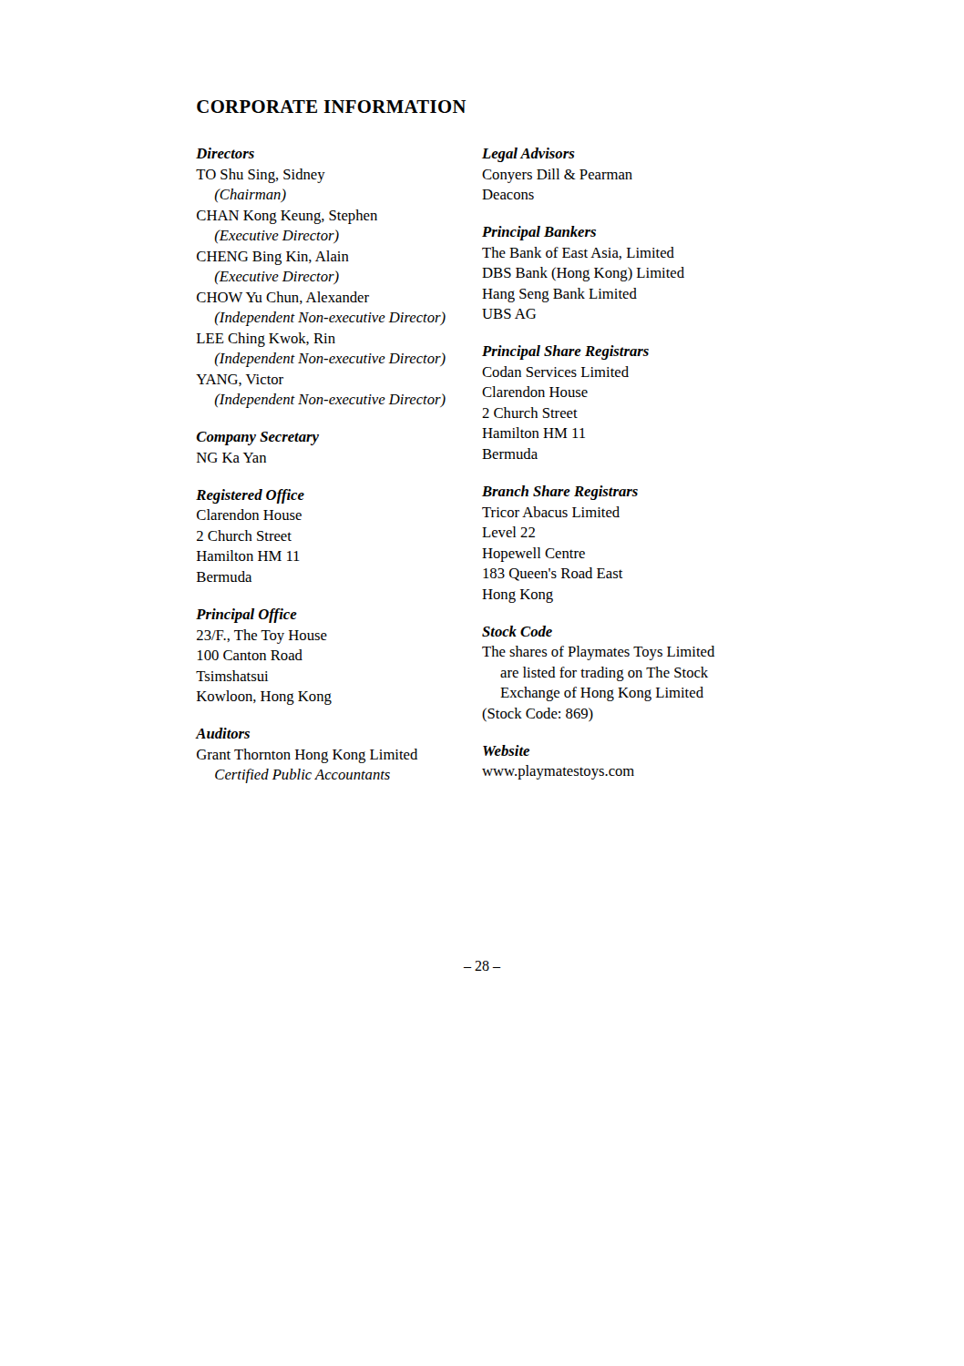CORPORATE INFORMATION
Directors
TO Shu Sing, Sidney
(Chairman)
CHAN Kong Keung, Stephen
(Executive Director)
CHENG Bing Kin, Alain
(Executive Director)
CHOW Yu Chun, Alexander
(Independent Non-executive Director)
LEE Ching Kwok, Rin
(Independent Non-executive Director)
YANG, Victor
(Independent Non-executive Director)
Company Secretary
NG Ka Yan
Registered Office
Clarendon House
2 Church Street
Hamilton HM 11
Bermuda
Principal Office
23/F., The Toy House
100 Canton Road
Tsimshatsui
Kowloon, Hong Kong
Auditors
Grant Thornton Hong Kong Limited
Certified Public Accountants
Legal Advisors
Conyers Dill & Pearman
Deacons
Principal Bankers
The Bank of East Asia, Limited
DBS Bank (Hong Kong) Limited
Hang Seng Bank Limited
UBS AG
Principal Share Registrars
Codan Services Limited
Clarendon House
2 Church Street
Hamilton HM 11
Bermuda
Branch Share Registrars
Tricor Abacus Limited
Level 22
Hopewell Centre
183 Queen's Road East
Hong Kong
Stock Code
The shares of Playmates Toys Limited
are listed for trading on The Stock
Exchange of Hong Kong Limited
(Stock Code: 869)
Website
www.playmatestoys.com
– 28 –